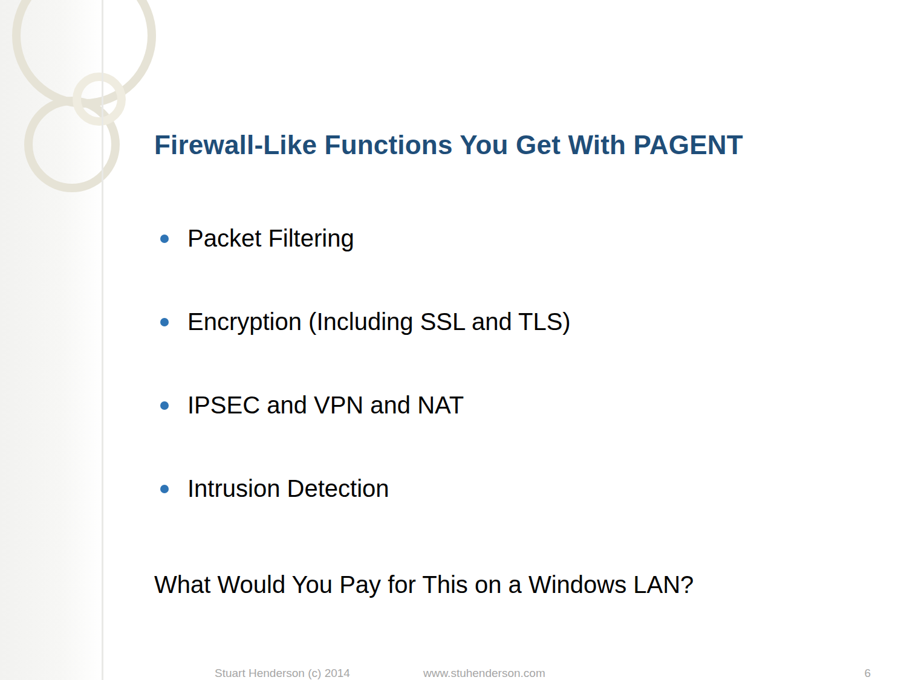Firewall-Like Functions You Get With PAGENT
Packet Filtering
Encryption (Including SSL and TLS)
IPSEC and VPN and NAT
Intrusion Detection
What Would You Pay for This on a Windows LAN?
Stuart Henderson (c) 2014 www.stuhenderson.com 6